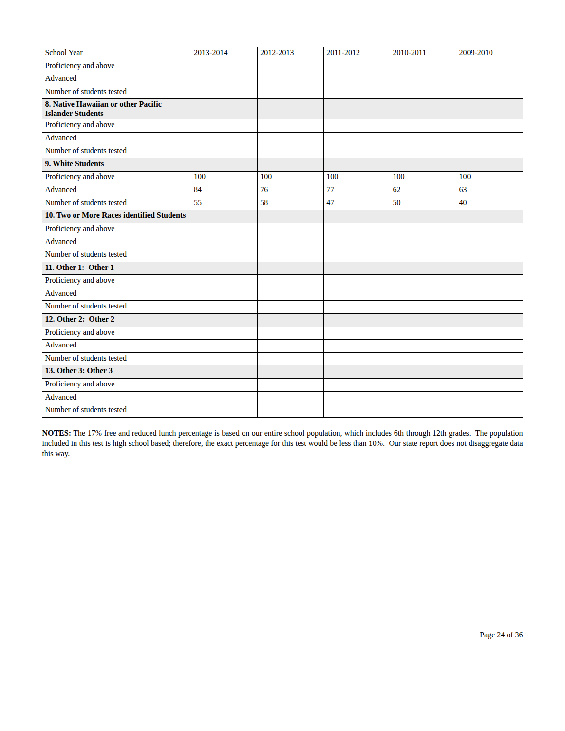| School Year | 2013-2014 | 2012-2013 | 2011-2012 | 2010-2011 | 2009-2010 |
| --- | --- | --- | --- | --- | --- |
| Proficiency and above | | | | | |
| Advanced | | | | | |
| Number of students tested | | | | | |
| 8. Native Hawaiian or other Pacific Islander Students | | | | | |
| Proficiency and above | | | | | |
| Advanced | | | | | |
| Number of students tested | | | | | |
| 9. White Students | | | | | |
| Proficiency and above | 100 | 100 | 100 | 100 | 100 |
| Advanced | 84 | 76 | 77 | 62 | 63 |
| Number of students tested | 55 | 58 | 47 | 50 | 40 |
| 10. Two or More Races identified Students | | | | | |
| Proficiency and above | | | | | |
| Advanced | | | | | |
| Number of students tested | | | | | |
| 11. Other 1: Other 1 | | | | | |
| Proficiency and above | | | | | |
| Advanced | | | | | |
| Number of students tested | | | | | |
| 12. Other 2: Other 2 | | | | | |
| Proficiency and above | | | | | |
| Advanced | | | | | |
| Number of students tested | | | | | |
| 13. Other 3: Other 3 | | | | | |
| Proficiency and above | | | | | |
| Advanced | | | | | |
| Number of students tested | | | | | |
NOTES: The 17% free and reduced lunch percentage is based on our entire school population, which includes 6th through 12th grades. The population included in this test is high school based; therefore, the exact percentage for this test would be less than 10%. Our state report does not disaggregate data this way.
Page 24 of 36